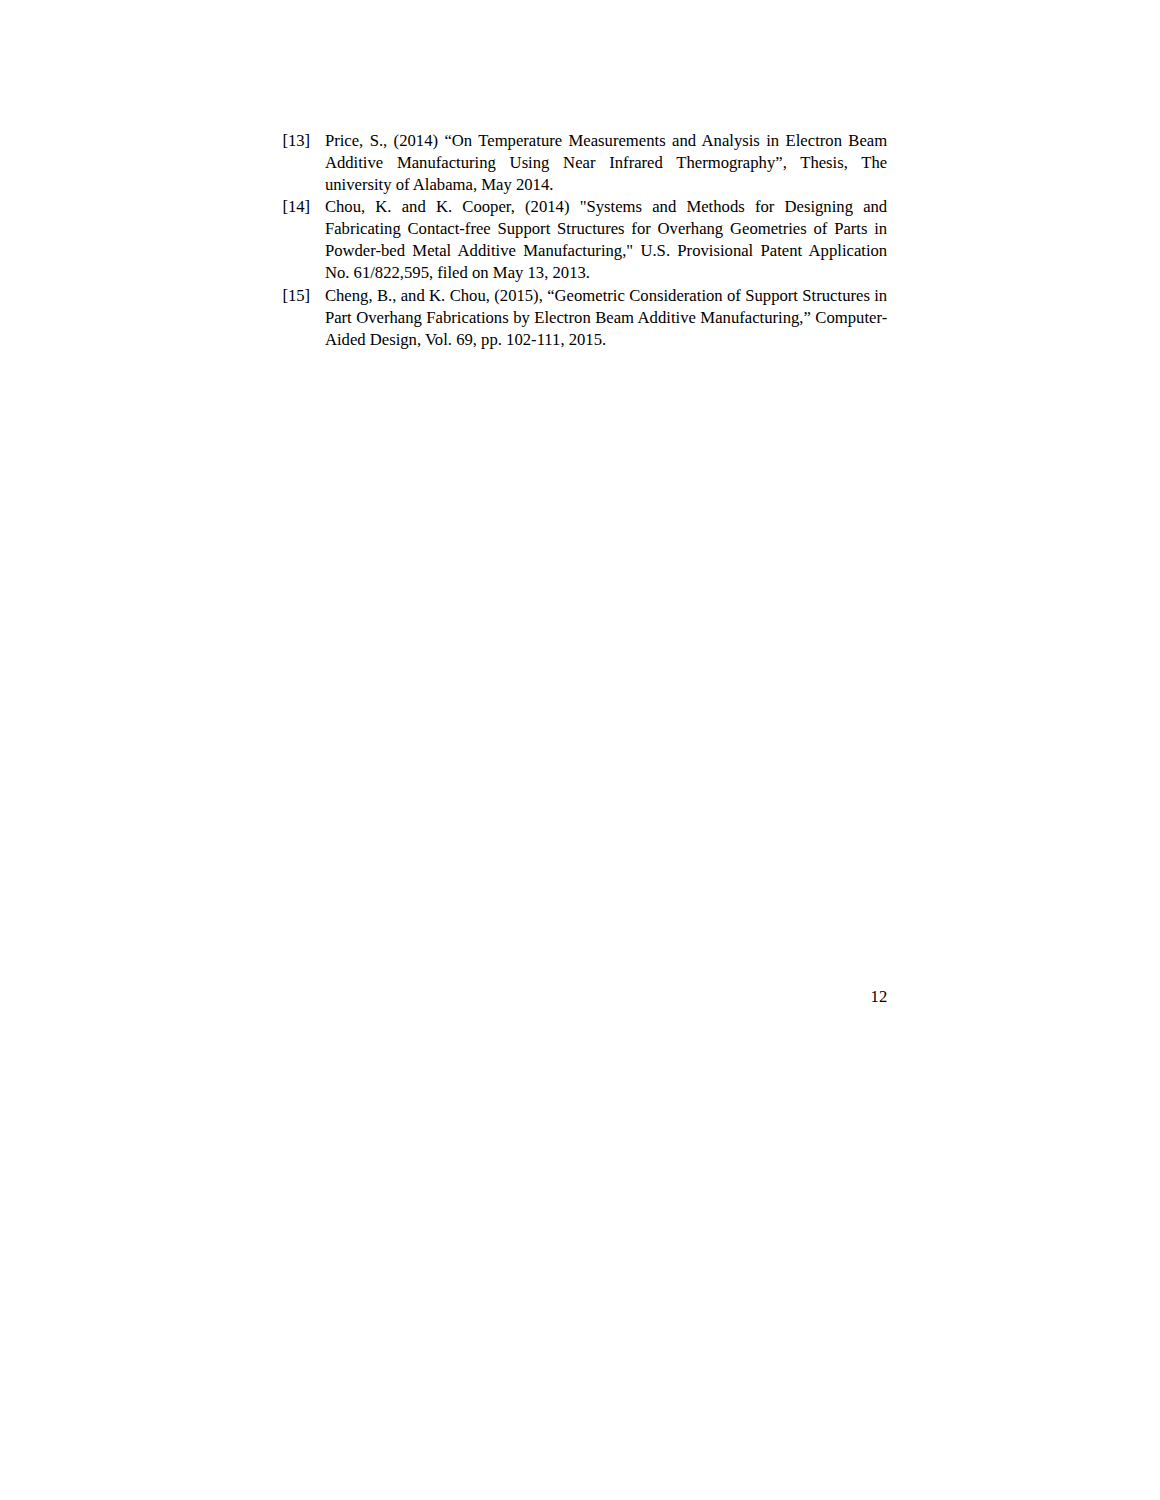[13] Price, S., (2014) “On Temperature Measurements and Analysis in Electron Beam Additive Manufacturing Using Near Infrared Thermography”, Thesis, The university of Alabama, May 2014.
[14] Chou, K. and K. Cooper, (2014) "Systems and Methods for Designing and Fabricating Contact-free Support Structures for Overhang Geometries of Parts in Powder-bed Metal Additive Manufacturing," U.S. Provisional Patent Application No. 61/822,595, filed on May 13, 2013.
[15] Cheng, B., and K. Chou, (2015), “Geometric Consideration of Support Structures in Part Overhang Fabrications by Electron Beam Additive Manufacturing,” Computer-Aided Design, Vol. 69, pp. 102-111, 2015.
12